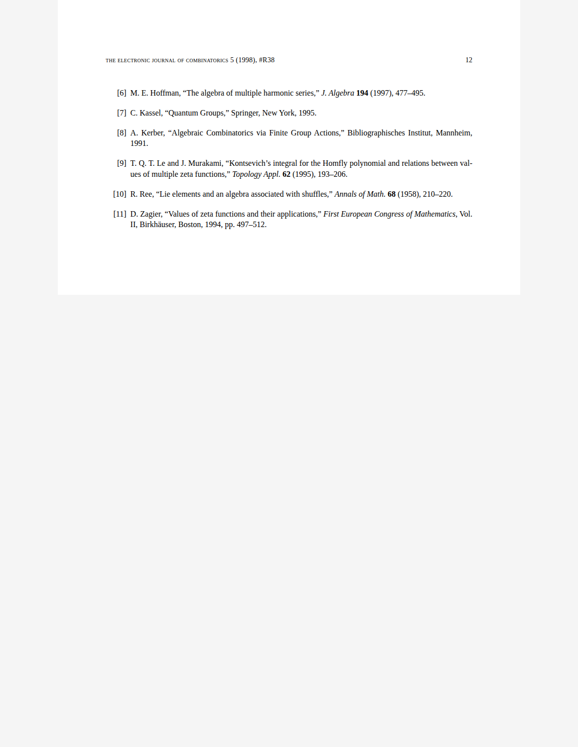the electronic journal of combinatorics 5 (1998), #R38 12
[6] M. E. Hoffman, “The algebra of multiple harmonic series,” J. Algebra 194 (1997), 477–495.
[7] C. Kassel, “Quantum Groups,” Springer, New York, 1995.
[8] A. Kerber, “Algebraic Combinatorics via Finite Group Actions,” Bibliographisches Institut, Mannheim, 1991.
[9] T. Q. T. Le and J. Murakami, “Kontsevich’s integral for the Homfly polynomial and relations between values of multiple zeta functions,” Topology Appl. 62 (1995), 193–206.
[10] R. Ree, “Lie elements and an algebra associated with shuffles,” Annals of Math. 68 (1958), 210–220.
[11] D. Zagier, “Values of zeta functions and their applications,” First European Congress of Mathematics, Vol. II, Birkhäuser, Boston, 1994, pp. 497–512.